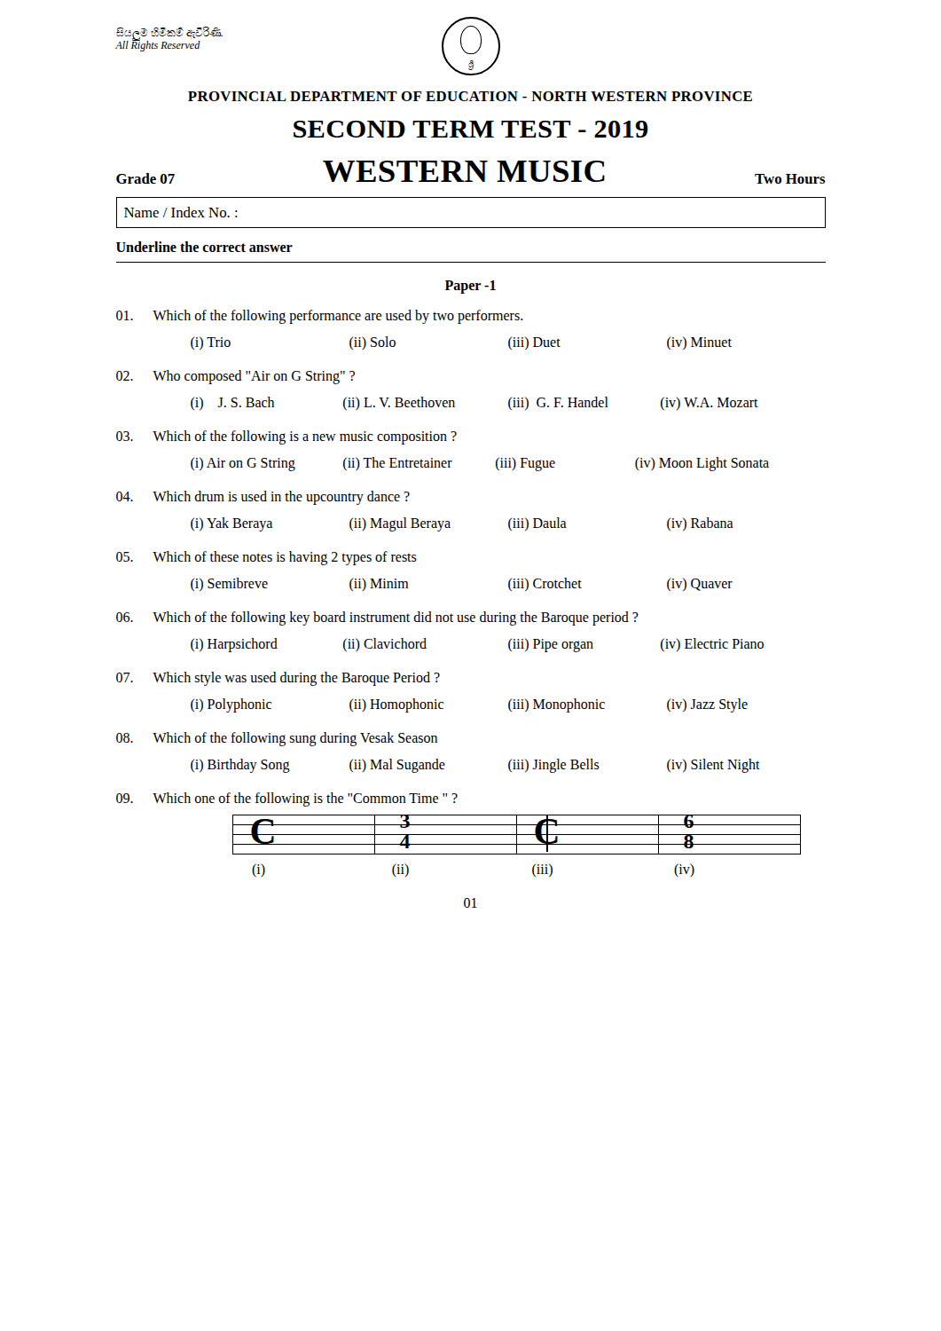සියලුම හිමිකම් ඇවිරිණි.
All Rights Reserved
ශ්‍රී
PROVINCIAL DEPARTMENT OF EDUCATION - NORTH WESTERN PROVINCE
SECOND TERM TEST - 2019
Grade 07
WESTERN MUSIC
Two Hours
Name / Index No. :
Underline the correct answer
Paper -1
Which of the following performance are used by two performers.
(i) Trio (ii) Solo (iii) Duet (iv) Minuet
Who composed "Air on G String" ?
(i) J. S. Bach (ii) L. V. Beethoven (iii) G. F. Handel (iv) W.A. Mozart
Which of the following is a new music composition ?
(i) Air on G String (ii) The Entretainer (iii) Fugue (iv) Moon Light Sonata
Which drum is used in the upcountry dance ?
(i) Yak Beraya (ii) Magul Beraya (iii) Daula (iv) Rabana
Which of these notes is having 2 types of rests
(i) Semibreve (ii) Minim (iii) Crotchet (iv) Quaver
Which of the following key board instrument did not use during the Baroque period ?
(i) Harpsichord (ii) Clavichord (iii) Pipe organ (iv) Electric Piano
Which style was used during the Baroque Period ?
(i) Polyphonic (ii) Homophonic (iii) Monophonic (iv) Jazz Style
Which of the following sung during Vesak Season
(i) Birthday Song (ii) Mal Sugande (iii) Jingle Bells (iv) Silent Night
Which one of the following is the "Common Time " ?
C
3
4
C
6
8
(i) (ii) (iii) (iv)
01